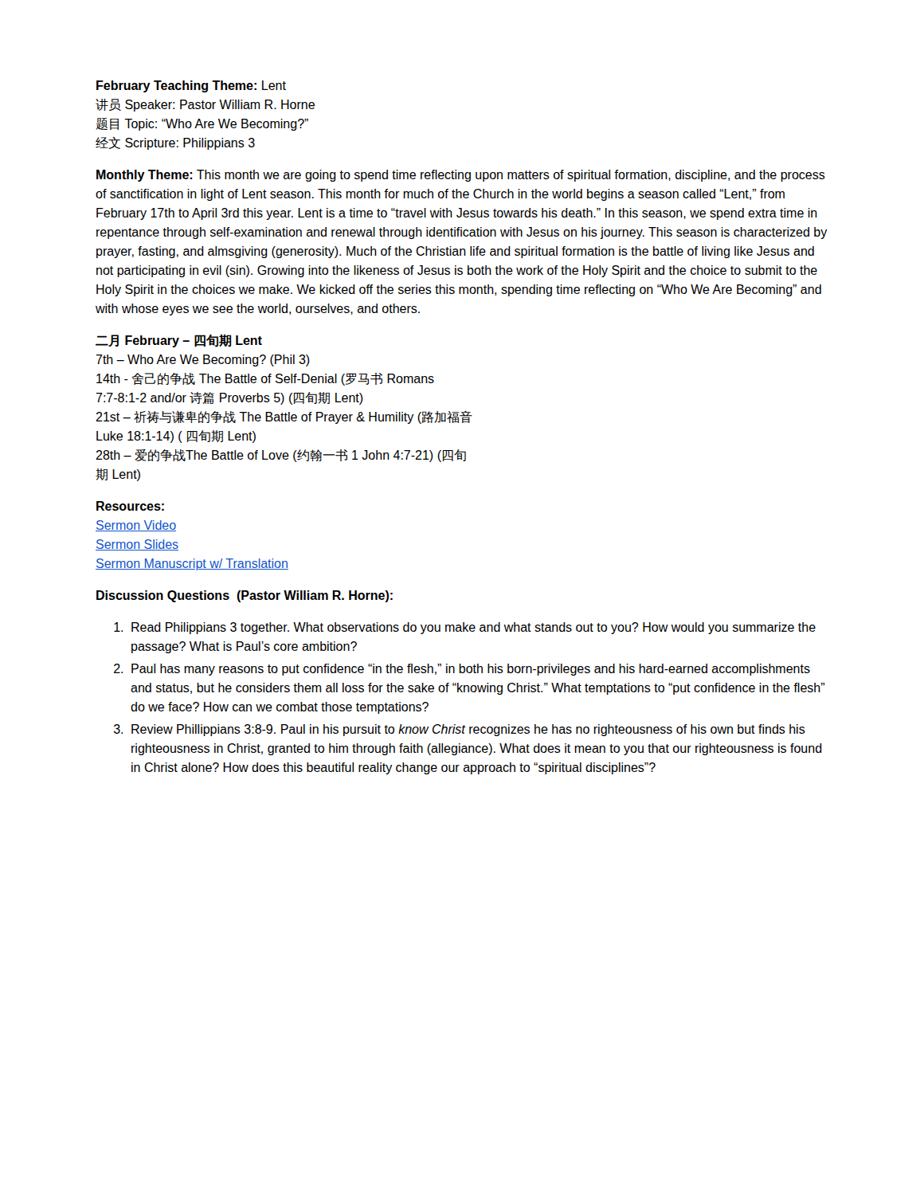February Teaching Theme: Lent
讲员 Speaker: Pastor William R. Horne
题目 Topic: “Who Are We Becoming?”
经文 Scripture: Philippians 3
Monthly Theme: This month we are going to spend time reflecting upon matters of spiritual formation, discipline, and the process of sanctification in light of Lent season. This month for much of the Church in the world begins a season called “Lent,” from February 17th to April 3rd this year. Lent is a time to “travel with Jesus towards his death.” In this season, we spend extra time in repentance through self-examination and renewal through identification with Jesus on his journey. This season is characterized by prayer, fasting, and almsgiving (generosity). Much of the Christian life and spiritual formation is the battle of living like Jesus and not participating in evil (sin). Growing into the likeness of Jesus is both the work of the Holy Spirit and the choice to submit to the Holy Spirit in the choices we make. We kicked off the series this month, spending time reflecting on “Who We Are Becoming” and with whose eyes we see the world, ourselves, and others.
二月 February – 四旬期 Lent
7th – Who Are We Becoming? (Phil 3)
14th - 舍己的争战 The Battle of Self-Denial (罗马书 Romans
7:7-8:1-2 and/or 诗篇 Proverbs 5) (四旬期 Lent)
21st – 祈祷与谦卑的争战 The Battle of Prayer & Humility (路加福音
Luke 18:1-14) ( 四旬期 Lent)
28th – 爱的争战The Battle of Love (约翰一书 1 John 4:7-21) (四旬
期 Lent)
Resources:
Sermon Video
Sermon Slides
Sermon Manuscript w/ Translation
Discussion Questions (Pastor William R. Horne):
Read Philippians 3 together. What observations do you make and what stands out to you? How would you summarize the passage? What is Paul’s core ambition?
Paul has many reasons to put confidence “in the flesh,” in both his born-privileges and his hard-earned accomplishments and status, but he considers them all loss for the sake of “knowing Christ.” What temptations to “put confidence in the flesh” do we face? How can we combat those temptations?
Review Phillippians 3:8-9. Paul in his pursuit to know Christ recognizes he has no righteousness of his own but finds his righteousness in Christ, granted to him through faith (allegiance). What does it mean to you that our righteousness is found in Christ alone? How does this beautiful reality change our approach to “spiritual disciplines”?